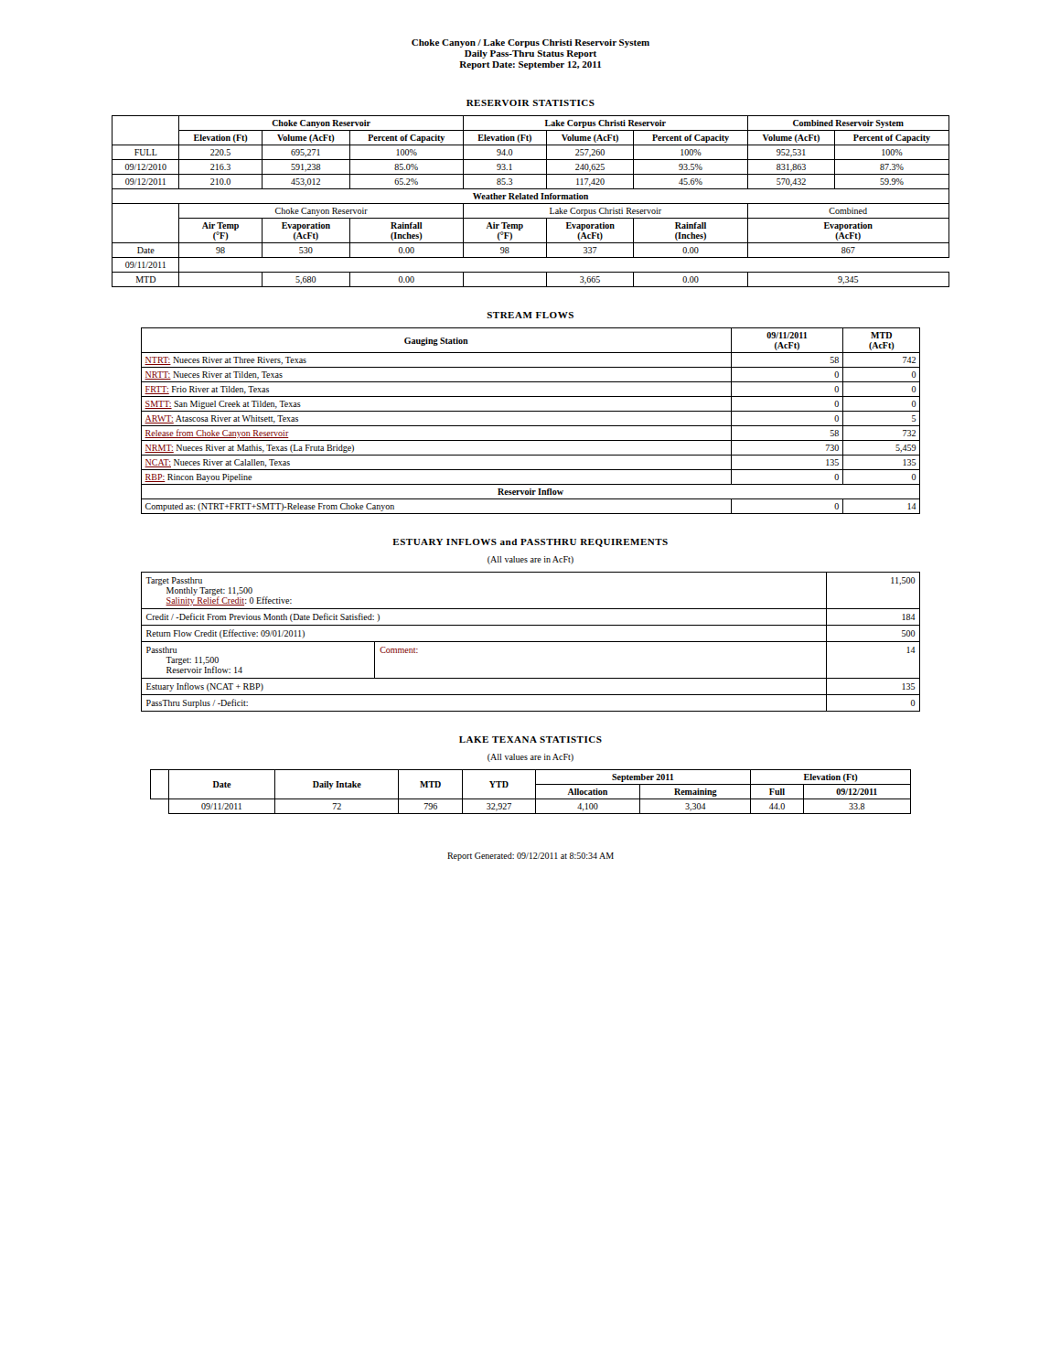Choke Canyon / Lake Corpus Christi Reservoir System
Daily Pass-Thru Status Report
Report Date: September 12, 2011
RESERVOIR STATISTICS
| | Choke Canyon Reservoir | Lake Corpus Christi Reservoir | Combined Reservoir System |
| Elevation (Ft) | Volume (AcFt) | Percent of Capacity | Elevation (Ft) | Volume (AcFt) | Percent of Capacity | Volume (AcFt) | Percent of Capacity |
| FULL | 220.5 | 695,271 | 100% | 94.0 | 257,260 | 100% | 952,531 | 100% |
| 09/12/2010 | 216.3 | 591,238 | 85.0% | 93.1 | 240,625 | 93.5% | 831,863 | 87.3% |
| 09/12/2011 | 210.0 | 453,012 | 65.2% | 85.3 | 117,420 | 45.6% | 570,432 | 59.9% |
| Weather Related Information |
| | Choke Canyon Reservoir | Lake Corpus Christi Reservoir | Combined |
| Air Temp (°F) | Evaporation (AcFt) | Rainfall (Inches) | Air Temp (°F) | Evaporation (AcFt) | Rainfall (Inches) | Evaporation (AcFt) |
| Date | 98 | 530 | 0.00 | 98 | 337 | 0.00 | 867 |
| 09/11/2011 | |
| MTD | | 5,680 | 0.00 | | 3,665 | 0.00 | 9,345 |
STREAM FLOWS
| Gauging Station | 09/11/2011 (AcFt) | MTD (AcFt) |
| --- | --- | --- |
| NTRT: Nueces River at Three Rivers, Texas | 58 | 742 |
| NRTT: Nueces River at Tilden, Texas | 0 | 0 |
| FRTT: Frio River at Tilden, Texas | 0 | 0 |
| SMTT: San Miguel Creek at Tilden, Texas | 0 | 0 |
| ARWT: Atascosa River at Whitsett, Texas | 0 | 5 |
| Release from Choke Canyon Reservoir | 58 | 732 |
| NRMT: Nueces River at Mathis, Texas (La Fruta Bridge) | 730 | 5,459 |
| NCAT: Nueces River at Calallen, Texas | 135 | 135 |
| RBP: Rincon Bayou Pipeline | 0 | 0 |
| Reservoir Inflow |
| Computed as: (NTRT+FRTT+SMTT)-Release From Choke Canyon | 0 | 14 |
ESTUARY INFLOWS and PASSTHRU REQUIREMENTS
(All values are in AcFt)
| Target Passthru Monthly Target: 11,500 Salinity Relief Credit : 0 Effective: | 11,500 |
| Credit / -Deficit From Previous Month (Date Deficit Satisfied: ) | 184 |
| Return Flow Credit (Effective: 09/01/2011) | 500 |
| Passthru Target: 11,500 Reservoir Inflow: 14 | Comment: | 14 |
| Estuary Inflows (NCAT + RBP) | 135 |
| PassThru Surplus / -Deficit: | 0 |
LAKE TEXANA STATISTICS
(All values are in AcFt)
| | Date | Daily Intake | MTD | YTD | September 2011 | Elevation (Ft) |
| Allocation | Remaining | Full | 09/12/2011 |
| | 09/11/2011 | 72 | 796 | 32,927 | 4,100 | 3,304 | 44.0 | 33.8 |
Report Generated: 09/12/2011 at 8:50:34 AM